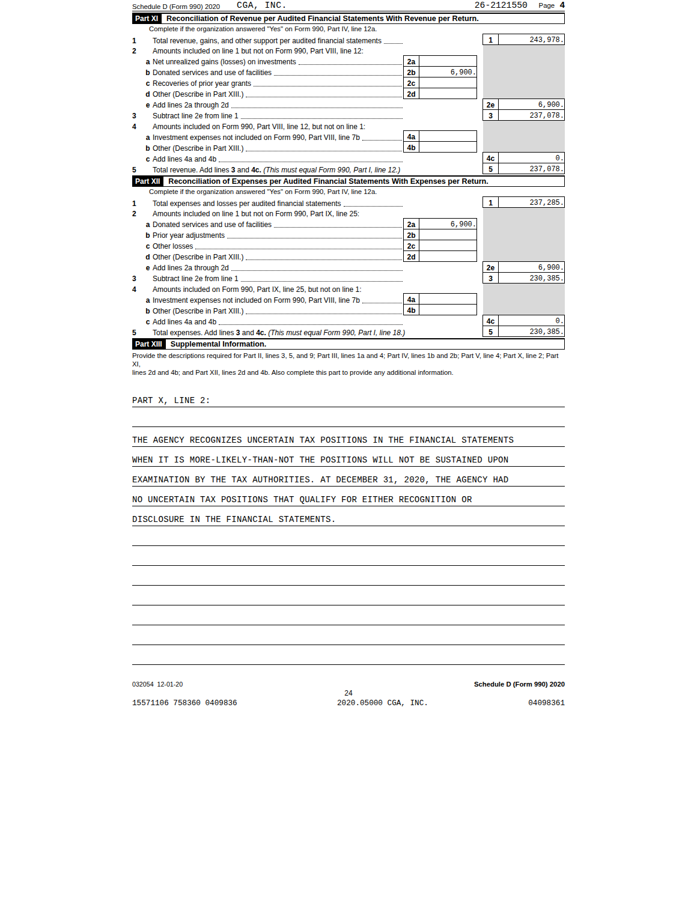Schedule D (Form 990) 2020
CGA, INC.
26-2121550 Page 4
Part XI
Reconciliation of Revenue per Audited Financial Statements With Revenue per Return.
Complete if the organization answered "Yes" on Form 990, Part IV, line 12a.
| 1 | | Total revenue, gains, and other support per audited financial statements | | | | 1 | 243,978. |
| 2 | | Amounts included on line 1 but not on Form 990, Part VIII, line 12: | | | | | |
| | a | Net unrealized gains (losses) on investments | 2a | | | | |
| | b | Donated services and use of facilities | 2b | 6,900. | | | |
| | c | Recoveries of prior year grants | 2c | | | | |
| | d | Other (Describe in Part XIII.) | 2d | | | | |
| | e | Add lines 2a through 2d | | | | 2e | 6,900. |
| 3 | | Subtract line 2e from line 1 | | | | 3 | 237,078. |
| 4 | | Amounts included on Form 990, Part VIII, line 12, but not on line 1: | | | | | |
| | a | Investment expenses not included on Form 990, Part VIII, line 7b | 4a | | | | |
| | b | Other (Describe in Part XIII.) | 4b | | | | |
| | c | Add lines 4a and 4b | | | | 4c | 0. |
| 5 | | Total revenue. Add lines 3 and 4c. (This must equal Form 990, Part I, line 12.) | | | | 5 | 237,078. |
Part XII
Reconciliation of Expenses per Audited Financial Statements With Expenses per Return.
Complete if the organization answered "Yes" on Form 990, Part IV, line 12a.
| 1 | | Total expenses and losses per audited financial statements | | | | 1 | 237,285. |
| 2 | | Amounts included on line 1 but not on Form 990, Part IX, line 25: | | | | | |
| | a | Donated services and use of facilities | 2a | 6,900. | | | |
| | b | Prior year adjustments | 2b | | | | |
| | c | Other losses | 2c | | | | |
| | d | Other (Describe in Part XIII.) | 2d | | | | |
| | e | Add lines 2a through 2d | | | | 2e | 6,900. |
| 3 | | Subtract line 2e from line 1 | | | | 3 | 230,385. |
| 4 | | Amounts included on Form 990, Part IX, line 25, but not on line 1: | | | | | |
| | a | Investment expenses not included on Form 990, Part VIII, line 7b | 4a | | | | |
| | b | Other (Describe in Part XIII.) | 4b | | | | |
| | c | Add lines 4a and 4b | | | | 4c | 0. |
| 5 | | Total expenses. Add lines 3 and 4c. (This must equal Form 990, Part I, line 18.) | | | | 5 | 230,385. |
Part XIII
Supplemental Information.
Provide the descriptions required for Part II, lines 3, 5, and 9; Part III, lines 1a and 4; Part IV, lines 1b and 2b; Part V, line 4; Part X, line 2; Part XI,
lines 2d and 4b; and Part XII, lines 2d and 4b. Also complete this part to provide any additional information.
PART X, LINE 2:
THE AGENCY RECOGNIZES UNCERTAIN TAX POSITIONS IN THE FINANCIAL STATEMENTS
WHEN IT IS MORE-LIKELY-THAN-NOT THE POSITIONS WILL NOT BE SUSTAINED UPON
EXAMINATION BY THE TAX AUTHORITIES. AT DECEMBER 31, 2020, THE AGENCY HAD
NO UNCERTAIN TAX POSITIONS THAT QUALIFY FOR EITHER RECOGNITION OR
DISCLOSURE IN THE FINANCIAL STATEMENTS.
032054 12-01-20
Schedule D (Form 990) 2020
24
15571106 758360 0409836
2020.05000 CGA, INC.
04098361